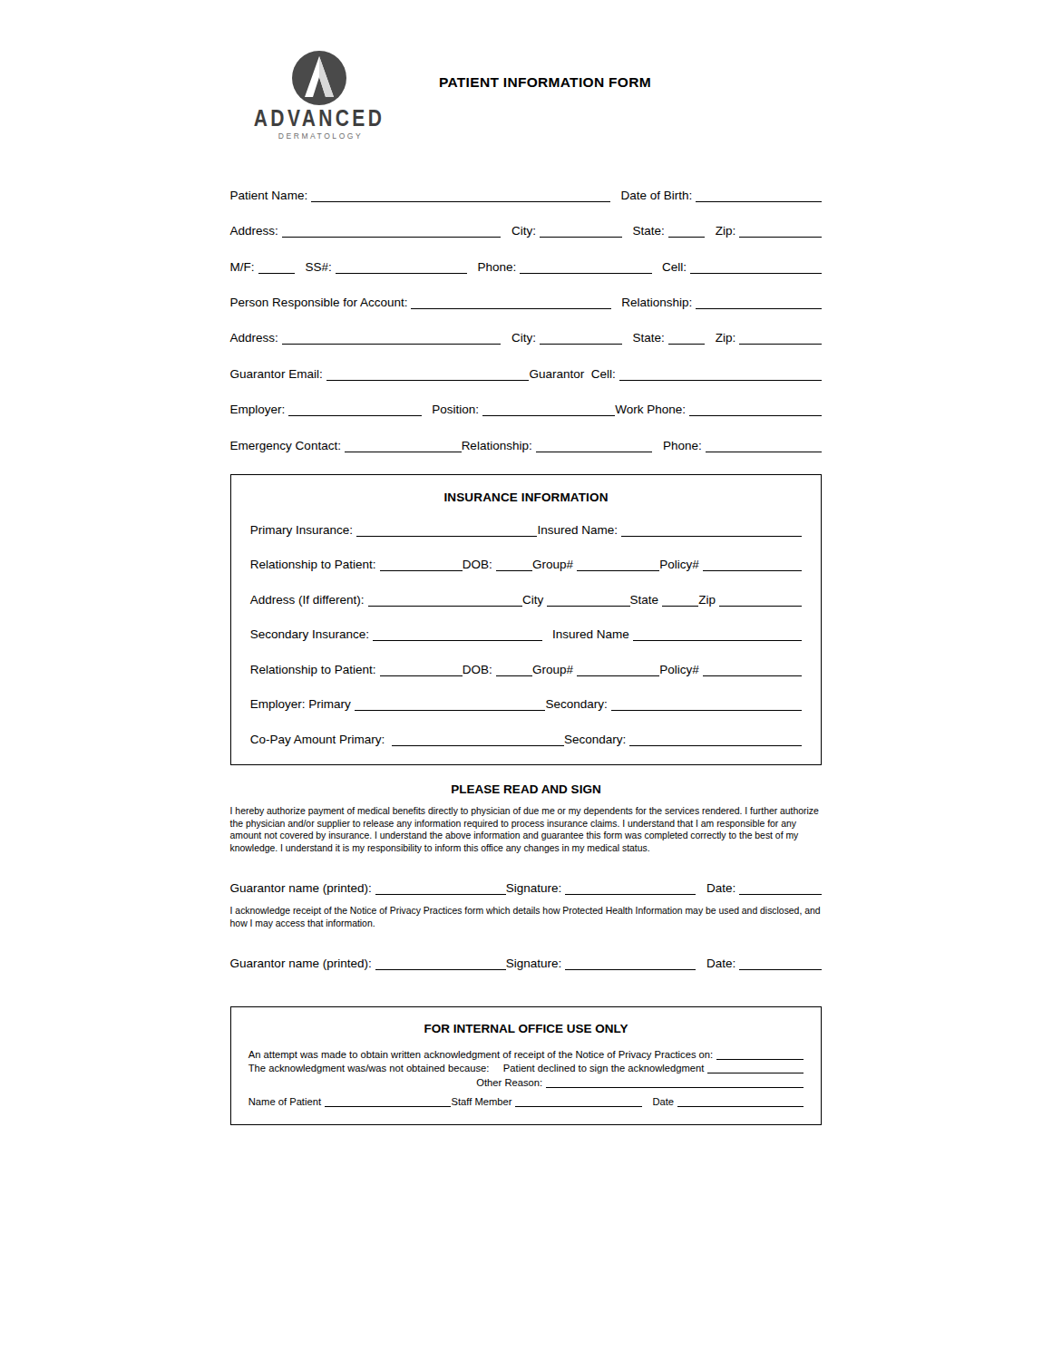ADVANCED
DERMATOLOGY
PATIENT INFORMATION FORM
Patient Name: Date of Birth:
Address: City: State: Zip:
M/F: SS#: Phone: Cell:
Person Responsible for Account: Relationship:
Address: City: State: Zip:
Guarantor Email: Guarantor Cell:
Employer: Position: Work Phone:
Emergency Contact: Relationship: Phone:
INSURANCE INFORMATION
Primary Insurance: Insured Name:
Relationship to Patient: DOB: Group# Policy#
Address (If different): City State Zip
Secondary Insurance: Insured Name
Relationship to Patient: DOB: Group# Policy#
Employer: Primary Secondary:
Co-Pay Amount Primary: Secondary:
PLEASE READ AND SIGN
I hereby authorize payment of medical benefits directly to physician of due me or my dependents for the services rendered. I further authorize the physician and/or supplier to release any information required to process insurance claims. I understand that I am responsible for any amount not covered by insurance. I understand the above information and guarantee this form was completed correctly to the best of my knowledge. I understand it is my responsibility to inform this office any changes in my medical status.
Guarantor name (printed): Signature: Date:
I acknowledge receipt of the Notice of Privacy Practices form which details how Protected Health Information may be used and disclosed, and how I may access that information.
Guarantor name (printed): Signature: Date:
FOR INTERNAL OFFICE USE ONLY
An attempt was made to obtain written acknowledgment of receipt of the Notice of Privacy Practices on:
The acknowledgment was/was not obtained because: Patient declined to sign the acknowledgment
Other Reason:
Name of Patient Staff Member Date